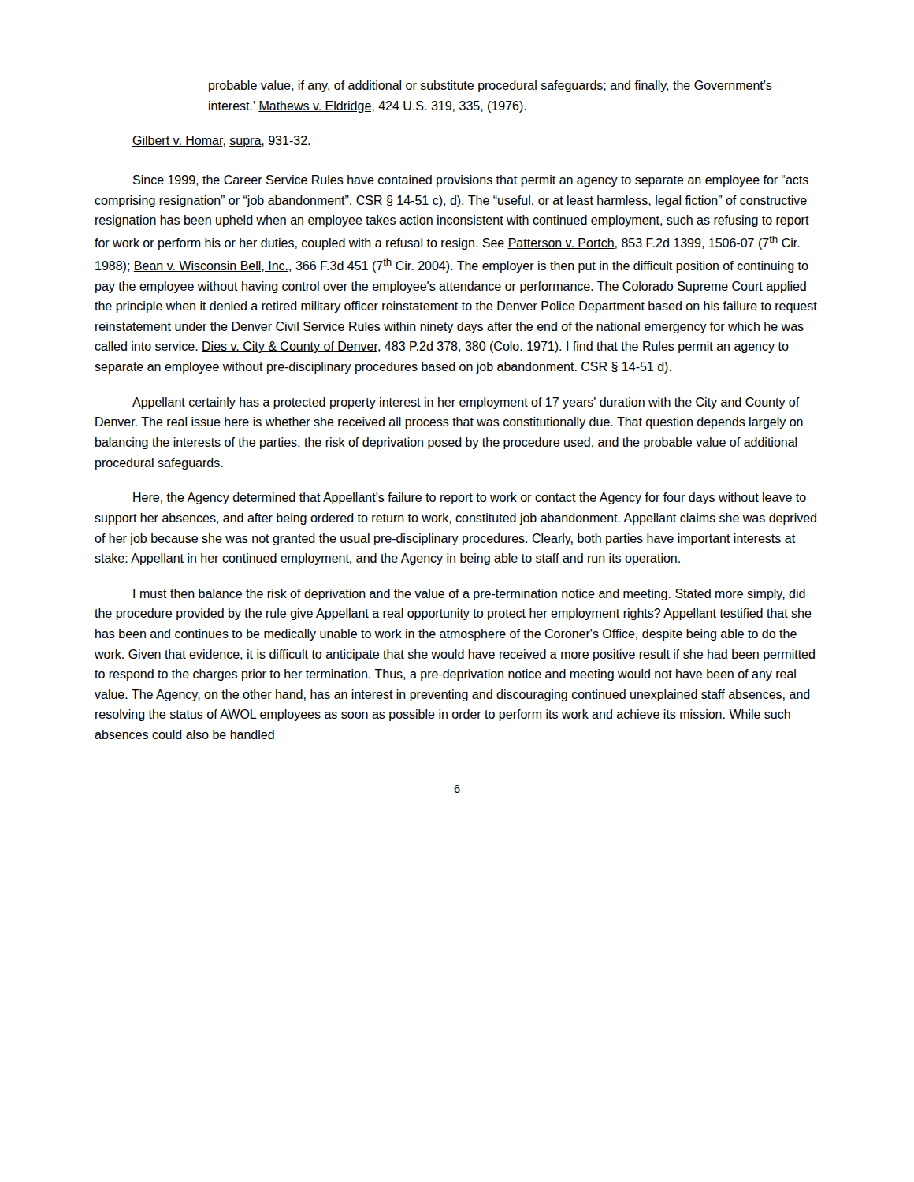probable value, if any, of additional or substitute procedural safeguards; and finally, the Government's interest.' Mathews v. Eldridge, 424 U.S. 319, 335, (1976).
Gilbert v. Homar, supra, 931-32.
Since 1999, the Career Service Rules have contained provisions that permit an agency to separate an employee for “acts comprising resignation” or “job abandonment”. CSR § 14-51 c), d). The “useful, or at least harmless, legal fiction” of constructive resignation has been upheld when an employee takes action inconsistent with continued employment, such as refusing to report for work or perform his or her duties, coupled with a refusal to resign. See Patterson v. Portch, 853 F.2d 1399, 1506-07 (7th Cir. 1988); Bean v. Wisconsin Bell, Inc., 366 F.3d 451 (7th Cir. 2004). The employer is then put in the difficult position of continuing to pay the employee without having control over the employee's attendance or performance. The Colorado Supreme Court applied the principle when it denied a retired military officer reinstatement to the Denver Police Department based on his failure to request reinstatement under the Denver Civil Service Rules within ninety days after the end of the national emergency for which he was called into service. Dies v. City & County of Denver, 483 P.2d 378, 380 (Colo. 1971). I find that the Rules permit an agency to separate an employee without pre-disciplinary procedures based on job abandonment. CSR § 14-51 d).
Appellant certainly has a protected property interest in her employment of 17 years' duration with the City and County of Denver. The real issue here is whether she received all process that was constitutionally due. That question depends largely on balancing the interests of the parties, the risk of deprivation posed by the procedure used, and the probable value of additional procedural safeguards.
Here, the Agency determined that Appellant's failure to report to work or contact the Agency for four days without leave to support her absences, and after being ordered to return to work, constituted job abandonment. Appellant claims she was deprived of her job because she was not granted the usual pre-disciplinary procedures. Clearly, both parties have important interests at stake: Appellant in her continued employment, and the Agency in being able to staff and run its operation.
I must then balance the risk of deprivation and the value of a pre-termination notice and meeting. Stated more simply, did the procedure provided by the rule give Appellant a real opportunity to protect her employment rights? Appellant testified that she has been and continues to be medically unable to work in the atmosphere of the Coroner's Office, despite being able to do the work. Given that evidence, it is difficult to anticipate that she would have received a more positive result if she had been permitted to respond to the charges prior to her termination. Thus, a pre-deprivation notice and meeting would not have been of any real value. The Agency, on the other hand, has an interest in preventing and discouraging continued unexplained staff absences, and resolving the status of AWOL employees as soon as possible in order to perform its work and achieve its mission. While such absences could also be handled
6